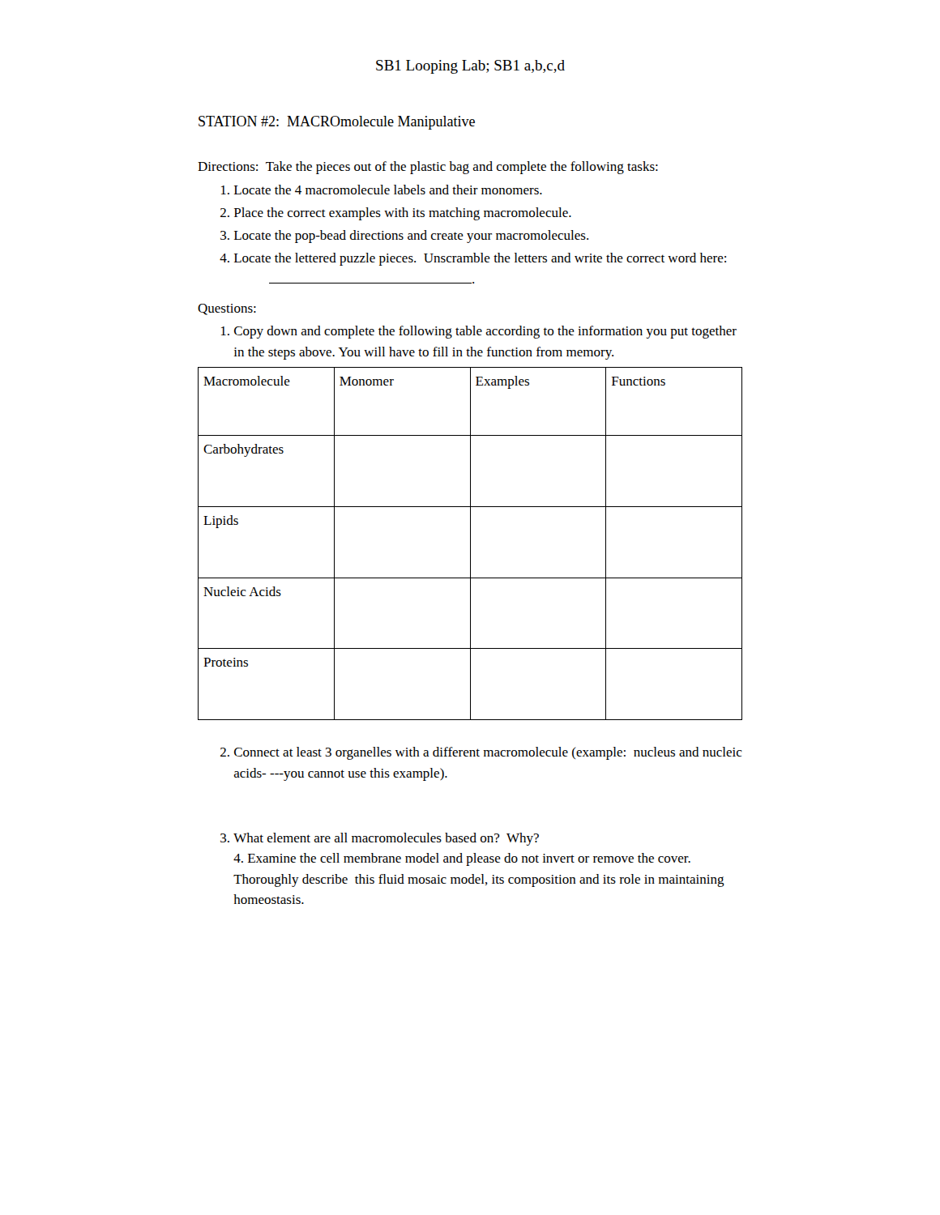SB1 Looping Lab; SB1 a,b,c,d
STATION #2: MACROmolecule Manipulative
Directions: Take the pieces out of the plastic bag and complete the following tasks:
Locate the 4 macromolecule labels and their monomers.
Place the correct examples with its matching macromolecule.
Locate the pop-bead directions and create your macromolecules.
Locate the lettered puzzle pieces. Unscramble the letters and write the correct word here:
.
Questions:
Copy down and complete the following table according to the information you put together in the steps above. You will have to fill in the function from memory.
| Macromolecule | Monomer | Examples | Functions |
| --- | --- | --- | --- |
| Carbohydrates | | | |
| Lipids | | | |
| Nucleic Acids | | | |
| Proteins | | | |
Connect at least 3 organelles with a different macromolecule (example: nucleus and nucleic acids- ---you cannot use this example).
What element are all macromolecules based on? Why?
4. Examine the cell membrane model and please do not invert or remove the cover. Thoroughly describe this fluid mosaic model, its composition and its role in maintaining homeostasis.